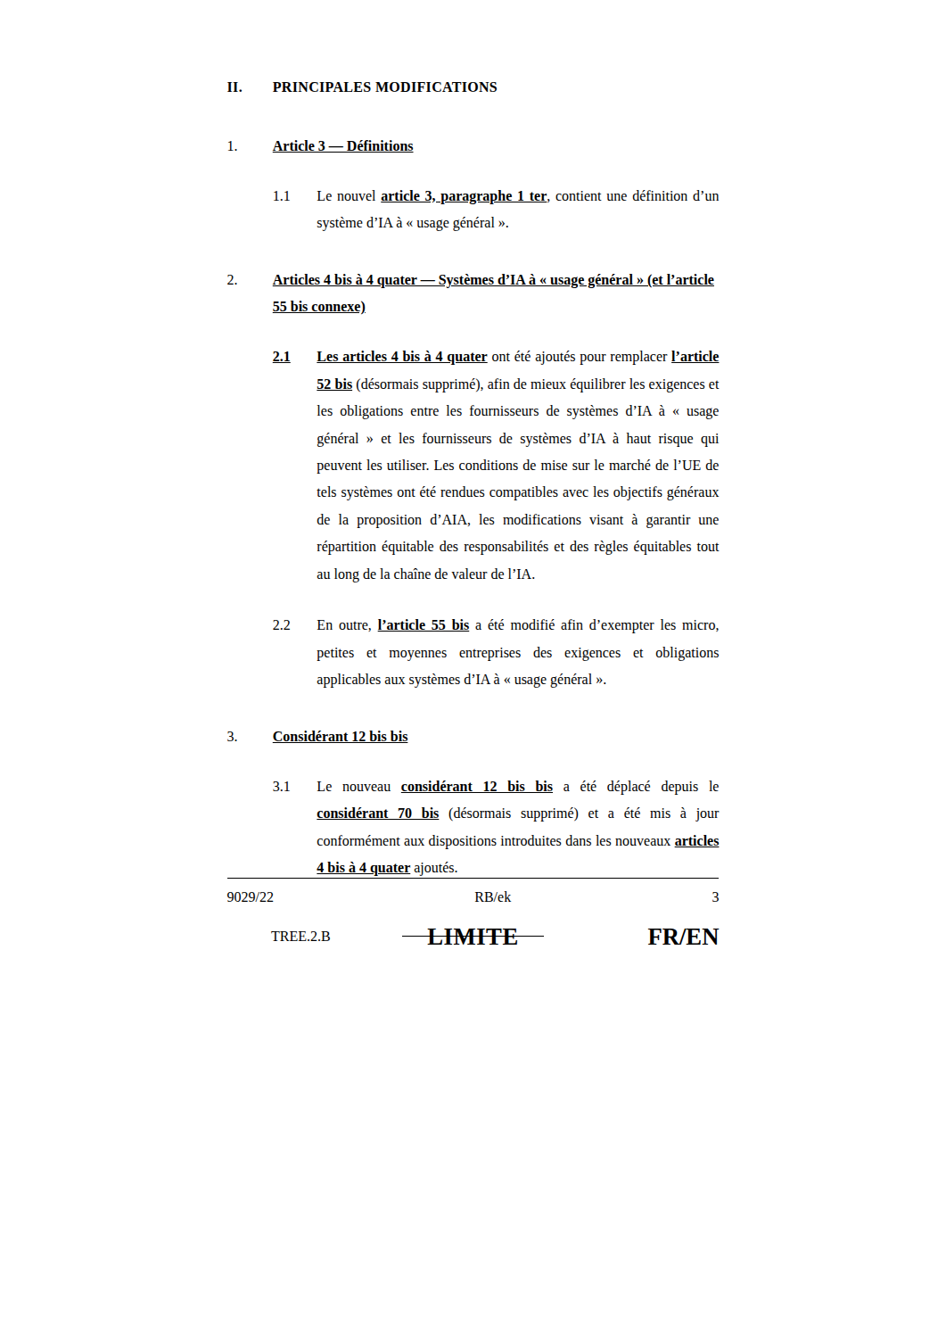II. PRINCIPALES MODIFICATIONS
1. Article 3 — Définitions
1.1 Le nouvel article 3, paragraphe 1 ter, contient une définition d’un système d’IA à « usage général ».
2. Articles 4 bis à 4 quater — Systèmes d’IA à « usage général » (et l’article 55 bis connexe)
2.1 Les articles 4 bis à 4 quater ont été ajoutés pour remplacer l’article 52 bis (désormais supprimé), afin de mieux équilibrer les exigences et les obligations entre les fournisseurs de systèmes d’IA à « usage général » et les fournisseurs de systèmes d’IA à haut risque qui peuvent les utiliser. Les conditions de mise sur le marché de l’UE de tels systèmes ont été rendues compatibles avec les objectifs généraux de la proposition d’AIA, les modifications visant à garantir une répartition équitable des responsabilités et des règles équitables tout au long de la chaîne de valeur de l’IA.
2.2 En outre, l’article 55 bis a été modifié afin d’exempter les micro, petites et moyennes entreprises des exigences et obligations applicables aux systèmes d’IA à « usage général ».
3. Considérant 12 bis bis
3.1 Le nouveau considérant 12 bis bis a été déplacé depuis le considérant 70 bis (désormais supprimé) et a été mis à jour conformément aux dispositions introduites dans les nouveaux articles 4 bis à 4 quater ajoutés.
9029/22 RB/ek 3
TREE.2.B LIMITE FR/EN